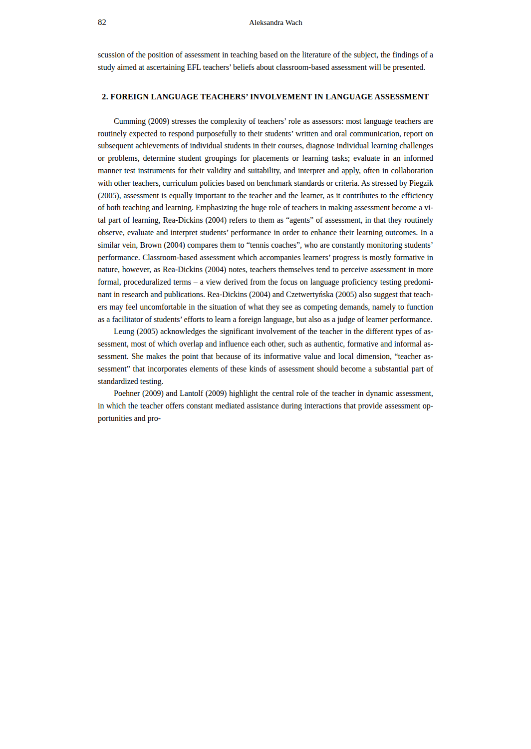82 Aleksandra Wach
scussion of the position of assessment in teaching based on the literature of the subject, the findings of a study aimed at ascertaining EFL teachers’ beliefs about classroom-based assessment will be presented.
2. Foreign language teachers’ involvement in language assessment
Cumming (2009) stresses the complexity of teachers’ role as assessors: most language teachers are routinely expected to respond purposefully to their students’ written and oral communication, report on subsequent achievements of individual students in their courses, diagnose individual learning challenges or problems, determine student groupings for placements or learning tasks; evaluate in an informed manner test instruments for their validity and suitability, and interpret and apply, often in collaboration with other teachers, curriculum policies based on benchmark standards or criteria. As stressed by Piegzik (2005), assessment is equally important to the teacher and the learner, as it contributes to the efficiency of both teaching and learning. Emphasizing the huge role of teachers in making assessment become a vital part of learning, Rea-Dickins (2004) refers to them as “agents” of assessment, in that they routinely observe, evaluate and interpret students’ performance in order to enhance their learning outcomes. In a similar vein, Brown (2004) compares them to “tennis coaches”, who are constantly monitoring students’ performance. Classroom-based assessment which accompanies learners’ progress is mostly formative in nature, however, as Rea-Dickins (2004) notes, teachers themselves tend to perceive assessment in more formal, proceduralized terms – a view derived from the focus on language proficiency testing predominant in research and publications. Rea-Dickins (2004) and Czetwertyńska (2005) also suggest that teachers may feel uncomfortable in the situation of what they see as competing demands, namely to function as a facilitator of students’ efforts to learn a foreign language, but also as a judge of learner performance.
Leung (2005) acknowledges the significant involvement of the teacher in the different types of assessment, most of which overlap and influence each other, such as authentic, formative and informal assessment. She makes the point that because of its informative value and local dimension, “teacher assessment” that incorporates elements of these kinds of assessment should become a substantial part of standardized testing.
Poehner (2009) and Lantolf (2009) highlight the central role of the teacher in dynamic assessment, in which the teacher offers constant mediated assistance during interactions that provide assessment opportunities and pro-